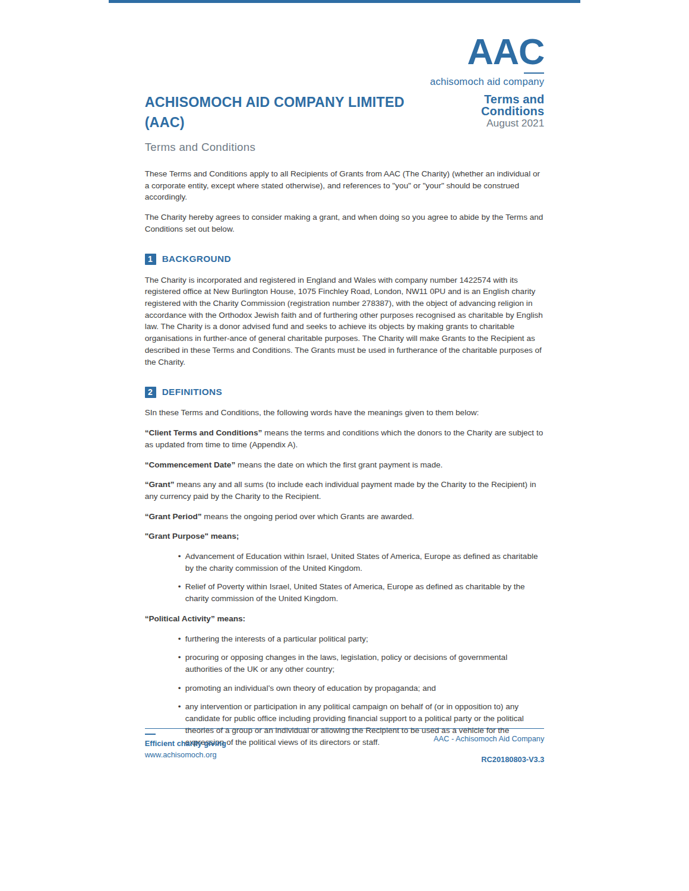Achisomoch Aid Company Limited (AAC)
Terms and Conditions
AAC
achisomoch aid company
Terms and Conditions
August 2021
These Terms and Conditions apply to all Recipients of Grants from AAC (The Charity) (whether an individual or a corporate entity, except where stated otherwise), and references to "you" or "your" should be construed accordingly.
The Charity hereby agrees to consider making a grant, and when doing so you agree to abide by the Terms and Conditions set out below.
1 Background
The Charity is incorporated and registered in England and Wales with company number 1422574 with its registered office at New Burlington House, 1075 Finchley Road, London, NW11 0PU and is an English charity registered with the Charity Commission (registration number 278387), with the object of advancing religion in accordance with the Orthodox Jewish faith and of furthering other purposes recognised as charitable by English law. The Charity is a donor advised fund and seeks to achieve its objects by making grants to charitable organisations in further-ance of general charitable purposes. The Charity will make Grants to the Recipient as described in these Terms and Conditions. The Grants must be used in furtherance of the charitable purposes of the Charity.
2 Definitions
SIn these Terms and Conditions, the following words have the meanings given to them below:
“Client Terms and Conditions” means the terms and conditions which the donors to the Charity are subject to as updated from time to time (Appendix A).
“Commencement Date” means the date on which the first grant payment is made.
“Grant” means any and all sums (to include each individual payment made by the Charity to the Recipient) in any currency paid by the Charity to the Recipient.
“Grant Period” means the ongoing period over which Grants are awarded.
"Grant Purpose" means;
Advancement of Education within Israel, United States of America, Europe as defined as charitable by the charity commission of the United Kingdom.
Relief of Poverty within Israel, United States of America, Europe as defined as charitable by the charity commission of the United Kingdom.
“Political Activity” means:
furthering the interests of a particular political party;
procuring or opposing changes in the laws, legislation, policy or decisions of governmental authorities of the UK or any other country;
promoting an individual’s own theory of education by propaganda; and
any intervention or participation in any political campaign on behalf of (or in opposition to) any candidate for public office including providing financial support to a political party or the political theories of a group or an individual or allowing the Recipient to be used as a vehicle for the expression of the political views of its directors or staff.
Efficient charity giving
www.achisomoch.org
AAC - Achisomoch Aid Company
RC20180803-V3.3